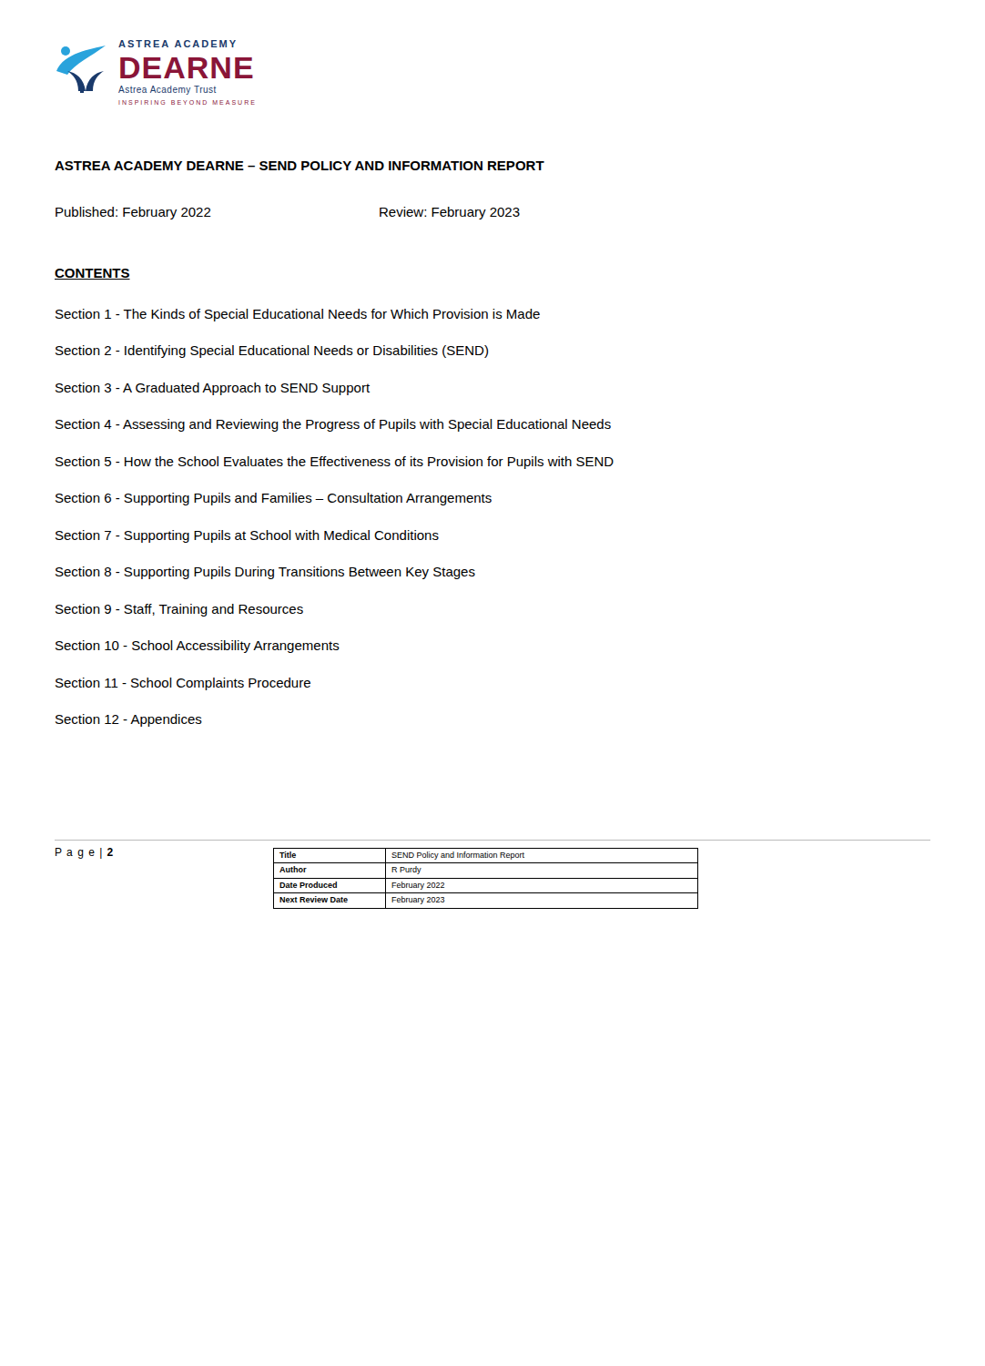ASTREA ACADEMY
DEARNE
Astrea Academy Trust
INSPIRING BEYOND MEASURE
ASTREA ACADEMY DEARNE – SEND POLICY AND INFORMATION REPORT
Published: February 2022 Review: February 2023
CONTENTS
Section 1 - The Kinds of Special Educational Needs for Which Provision is Made
Section 2 - Identifying Special Educational Needs or Disabilities (SEND)
Section 3 - A Graduated Approach to SEND Support
Section 4 - Assessing and Reviewing the Progress of Pupils with Special Educational Needs
Section 5 - How the School Evaluates the Effectiveness of its Provision for Pupils with SEND
Section 6 - Supporting Pupils and Families – Consultation Arrangements
Section 7 - Supporting Pupils at School with Medical Conditions
Section 8 - Supporting Pupils During Transitions Between Key Stages
Section 9 - Staff, Training and Resources
Section 10 - School Accessibility Arrangements
Section 11 - School Complaints Procedure
Section 12 - Appendices
P a g e | 2
| Title | SEND Policy and Information Report |
| Author | R Purdy |
| Date Produced | February 2022 |
| Next Review Date | February 2023 |